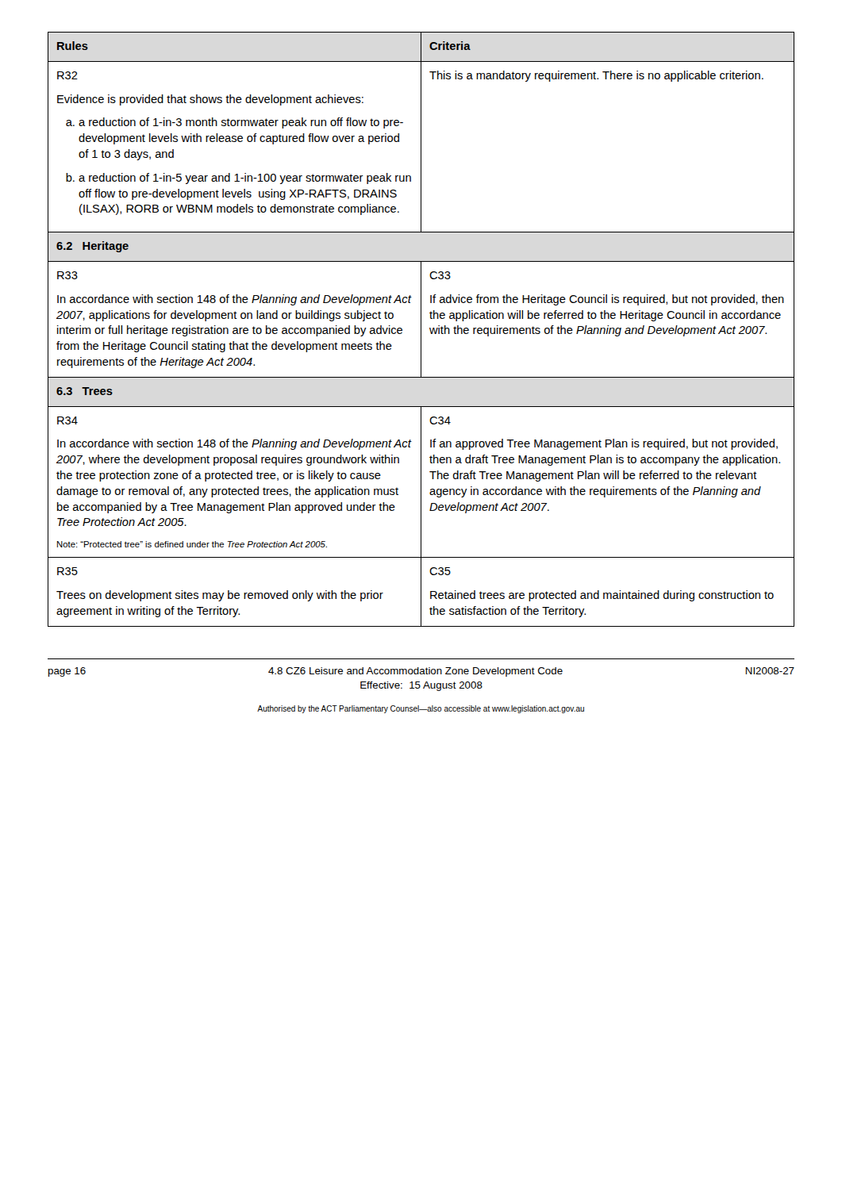| Rules | Criteria |
| --- | --- |
| R32 Evidence is provided that shows the development achieves: a reduction of 1-in-3 month stormwater peak run off flow to pre-development levels with release of captured flow over a period of 1 to 3 days, and a reduction of 1-in-5 year and 1-in-100 year stormwater peak run off flow to pre-development levels using XP-RAFTS, DRAINS (ILSAX), RORB or WBNM models to demonstrate compliance. | This is a mandatory requirement. There is no applicable criterion. |
| 6.2 Heritage |
| R33 In accordance with section 148 of the Planning and Development Act 2007 , applications for development on land or buildings subject to interim or full heritage registration are to be accompanied by advice from the Heritage Council stating that the development meets the requirements of the Heritage Act 2004 . | C33 If advice from the Heritage Council is required, but not provided, then the application will be referred to the Heritage Council in accordance with the requirements of the Planning and Development Act 2007 . |
| 6.3 Trees |
| R34 In accordance with section 148 of the Planning and Development Act 2007 , where the development proposal requires groundwork within the tree protection zone of a protected tree, or is likely to cause damage to or removal of, any protected trees, the application must be accompanied by a Tree Management Plan approved under the Tree Protection Act 2005 . Note: “Protected tree” is defined under the Tree Protection Act 2005 . | C34 If an approved Tree Management Plan is required, but not provided, then a draft Tree Management Plan is to accompany the application. The draft Tree Management Plan will be referred to the relevant agency in accordance with the requirements of the Planning and Development Act 2007 . |
| R35 Trees on development sites may be removed only with the prior agreement in writing of the Territory. | C35 Retained trees are protected and maintained during construction to the satisfaction of the Territory. |
page 16 4.8 CZ6 Leisure and Accommodation Zone Development Code NI2008-27
Effective: 15 August 2008
Authorised by the ACT Parliamentary Counsel—also accessible at www.legislation.act.gov.au